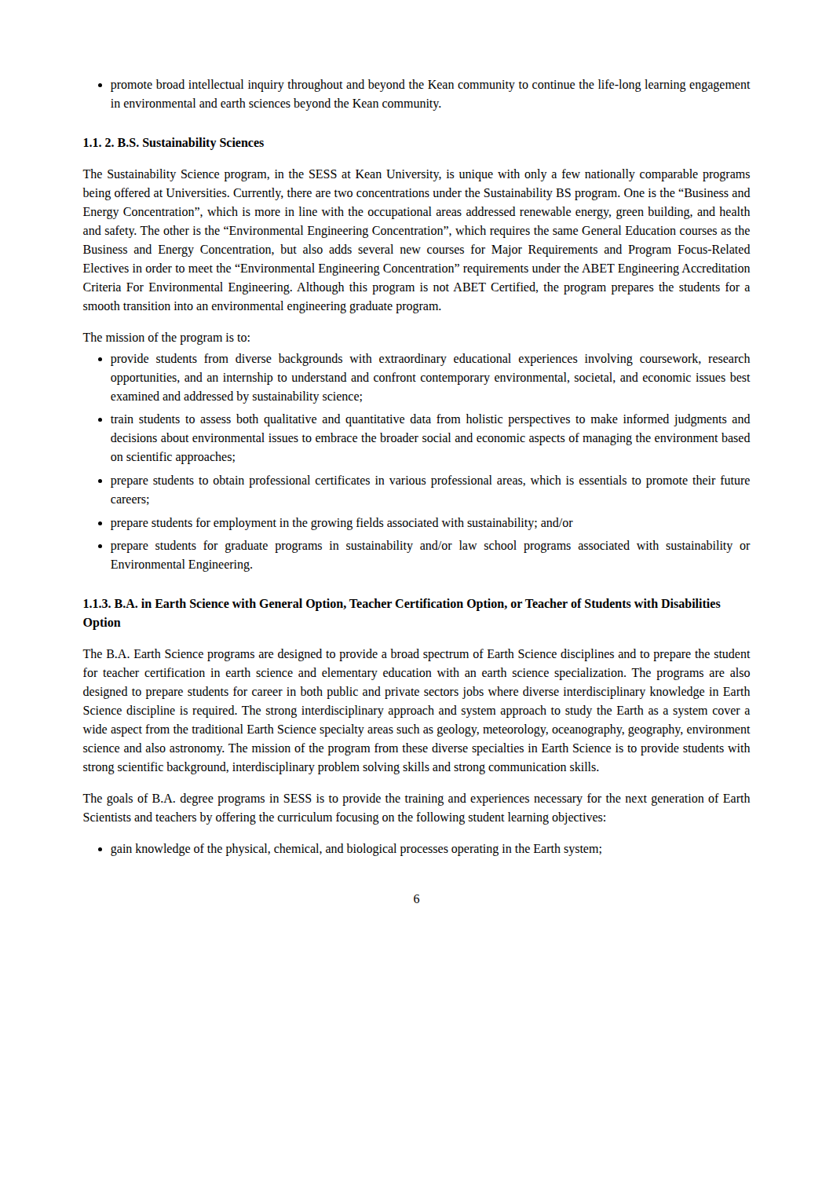promote broad intellectual inquiry throughout and beyond the Kean community to continue the life-long learning engagement in environmental and earth sciences beyond the Kean community.
1.1. 2. B.S. Sustainability Sciences
The Sustainability Science program, in the SESS at Kean University, is unique with only a few nationally comparable programs being offered at Universities. Currently, there are two concentrations under the Sustainability BS program. One is the “Business and Energy Concentration”, which is more in line with the occupational areas addressed renewable energy, green building, and health and safety. The other is the “Environmental Engineering Concentration”, which requires the same General Education courses as the Business and Energy Concentration, but also adds several new courses for Major Requirements and Program Focus-Related Electives in order to meet the “Environmental Engineering Concentration” requirements under the ABET Engineering Accreditation Criteria For Environmental Engineering. Although this program is not ABET Certified, the program prepares the students for a smooth transition into an environmental engineering graduate program.
The mission of the program is to:
provide students from diverse backgrounds with extraordinary educational experiences involving coursework, research opportunities, and an internship to understand and confront contemporary environmental, societal, and economic issues best examined and addressed by sustainability science;
train students to assess both qualitative and quantitative data from holistic perspectives to make informed judgments and decisions about environmental issues to embrace the broader social and economic aspects of managing the environment based on scientific approaches;
prepare students to obtain professional certificates in various professional areas, which is essentials to promote their future careers;
prepare students for employment in the growing fields associated with sustainability; and/or
prepare students for graduate programs in sustainability and/or law school programs associated with sustainability or Environmental Engineering.
1.1.3. B.A. in Earth Science with General Option, Teacher Certification Option, or Teacher of Students with Disabilities Option
The B.A. Earth Science programs are designed to provide a broad spectrum of Earth Science disciplines and to prepare the student for teacher certification in earth science and elementary education with an earth science specialization. The programs are also designed to prepare students for career in both public and private sectors jobs where diverse interdisciplinary knowledge in Earth Science discipline is required. The strong interdisciplinary approach and system approach to study the Earth as a system cover a wide aspect from the traditional Earth Science specialty areas such as geology, meteorology, oceanography, geography, environment science and also astronomy. The mission of the program from these diverse specialties in Earth Science is to provide students with strong scientific background, interdisciplinary problem solving skills and strong communication skills.
The goals of B.A. degree programs in SESS is to provide the training and experiences necessary for the next generation of Earth Scientists and teachers by offering the curriculum focusing on the following student learning objectives:
gain knowledge of the physical, chemical, and biological processes operating in the Earth system;
6